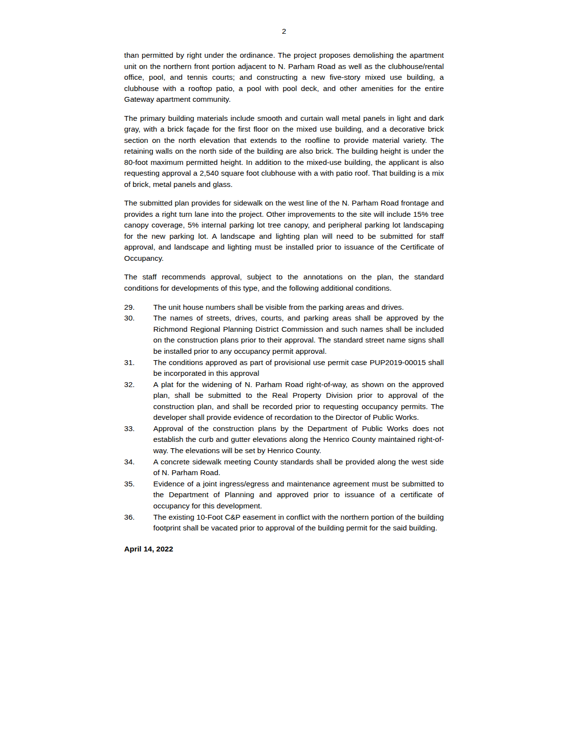2
than permitted by right under the ordinance. The project proposes demolishing the apartment unit on the northern front portion adjacent to N. Parham Road as well as the clubhouse/rental office, pool, and tennis courts; and constructing a new five-story mixed use building, a clubhouse with a rooftop patio, a pool with pool deck, and other amenities for the entire Gateway apartment community.
The primary building materials include smooth and curtain wall metal panels in light and dark gray, with a brick façade for the first floor on the mixed use building, and a decorative brick section on the north elevation that extends to the roofline to provide material variety. The retaining walls on the north side of the building are also brick. The building height is under the 80-foot maximum permitted height. In addition to the mixed-use building, the applicant is also requesting approval a 2,540 square foot clubhouse with a with patio roof. That building is a mix of brick, metal panels and glass.
The submitted plan provides for sidewalk on the west line of the N. Parham Road frontage and provides a right turn lane into the project. Other improvements to the site will include 15% tree canopy coverage, 5% internal parking lot tree canopy, and peripheral parking lot landscaping for the new parking lot. A landscape and lighting plan will need to be submitted for staff approval, and landscape and lighting must be installed prior to issuance of the Certificate of Occupancy.
The staff recommends approval, subject to the annotations on the plan, the standard conditions for developments of this type, and the following additional conditions.
29. The unit house numbers shall be visible from the parking areas and drives.
30. The names of streets, drives, courts, and parking areas shall be approved by the Richmond Regional Planning District Commission and such names shall be included on the construction plans prior to their approval. The standard street name signs shall be installed prior to any occupancy permit approval.
31. The conditions approved as part of provisional use permit case PUP2019-00015 shall be incorporated in this approval
32. A plat for the widening of N. Parham Road right-of-way, as shown on the approved plan, shall be submitted to the Real Property Division prior to approval of the construction plan, and shall be recorded prior to requesting occupancy permits. The developer shall provide evidence of recordation to the Director of Public Works.
33. Approval of the construction plans by the Department of Public Works does not establish the curb and gutter elevations along the Henrico County maintained right-of-way. The elevations will be set by Henrico County.
34. A concrete sidewalk meeting County standards shall be provided along the west side of N. Parham Road.
35. Evidence of a joint ingress/egress and maintenance agreement must be submitted to the Department of Planning and approved prior to issuance of a certificate of occupancy for this development.
36. The existing 10-Foot C&P easement in conflict with the northern portion of the building footprint shall be vacated prior to approval of the building permit for the said building.
April 14, 2022